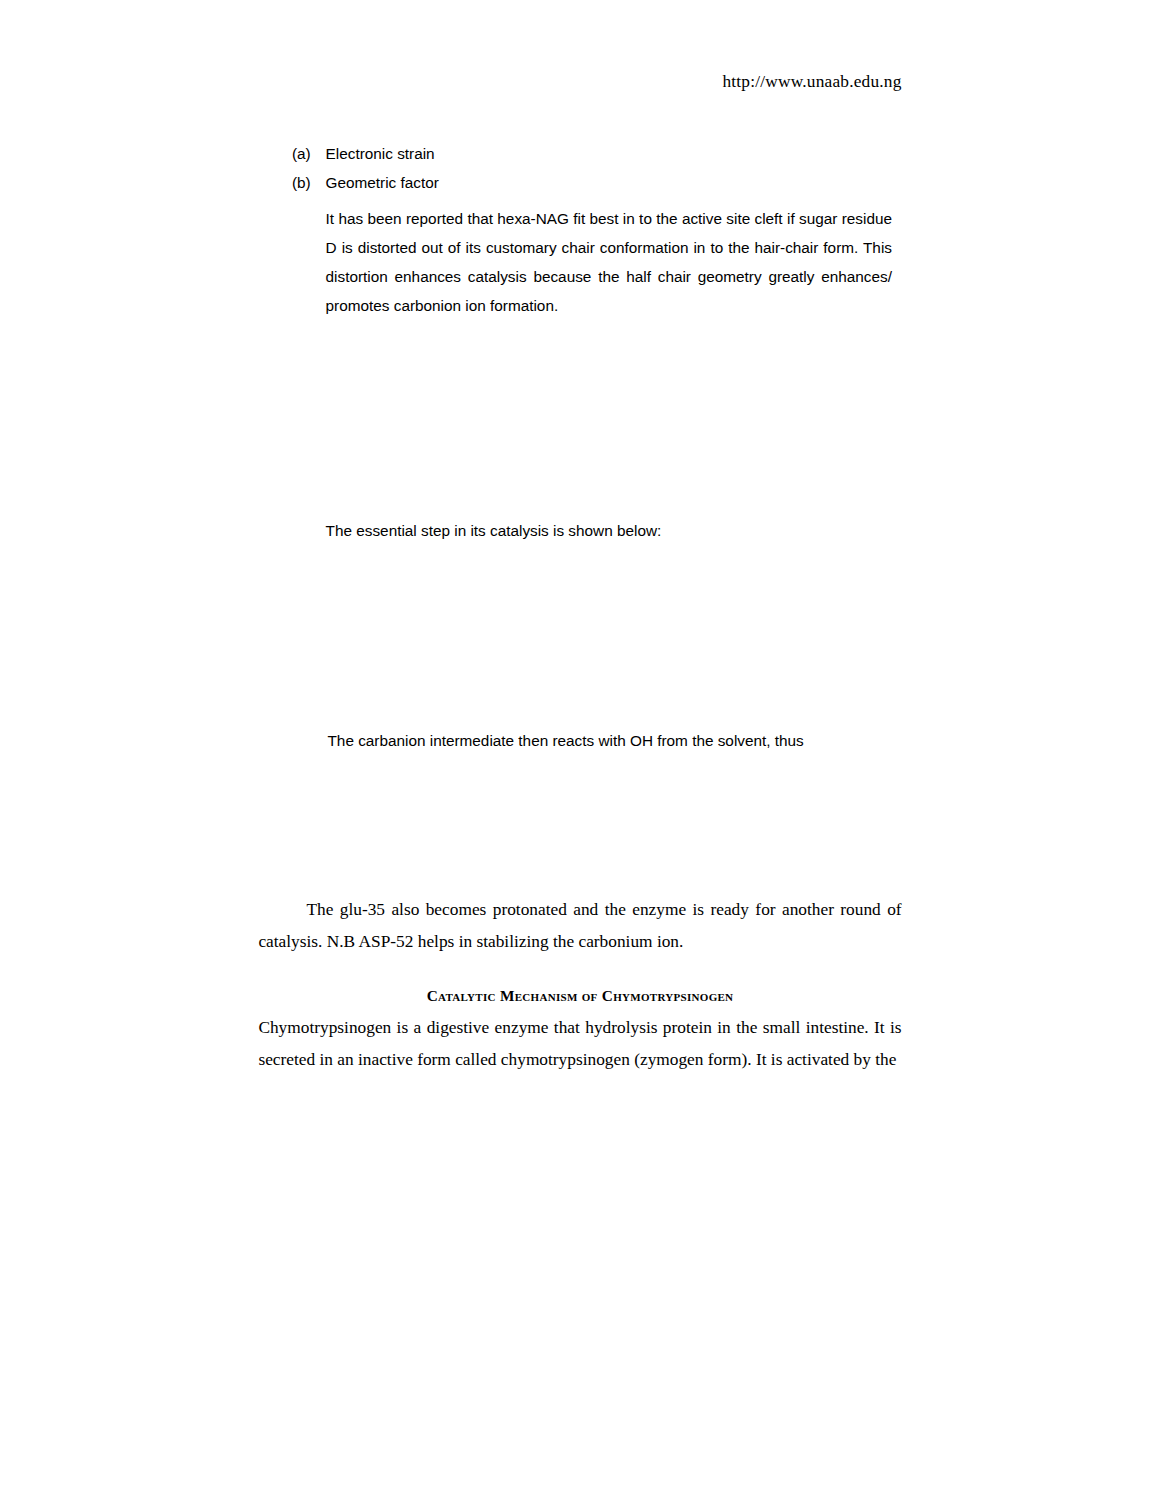http://www.unaab.edu.ng
(a) Electronic strain
(b) Geometric factor
It has been reported that hexa-NAG fit best in to the active site cleft if sugar residue D is distorted out of its customary chair conformation in to the hair-chair form. This distortion enhances catalysis because the half chair geometry greatly enhances/ promotes carbonion ion formation.
The essential step in its catalysis is shown below:
The carbanion intermediate then reacts with OH from the solvent, thus
The glu-35 also becomes protonated and the enzyme is ready for another round of catalysis. N.B ASP-52 helps in stabilizing the carbonium ion.
Catalytic Mechanism of Chymotrypsinogen
Chymotrypsinogen is a digestive enzyme that hydrolysis protein in the small intestine. It is secreted in an inactive form called chymotrypsinogen (zymogen form). It is activated by the